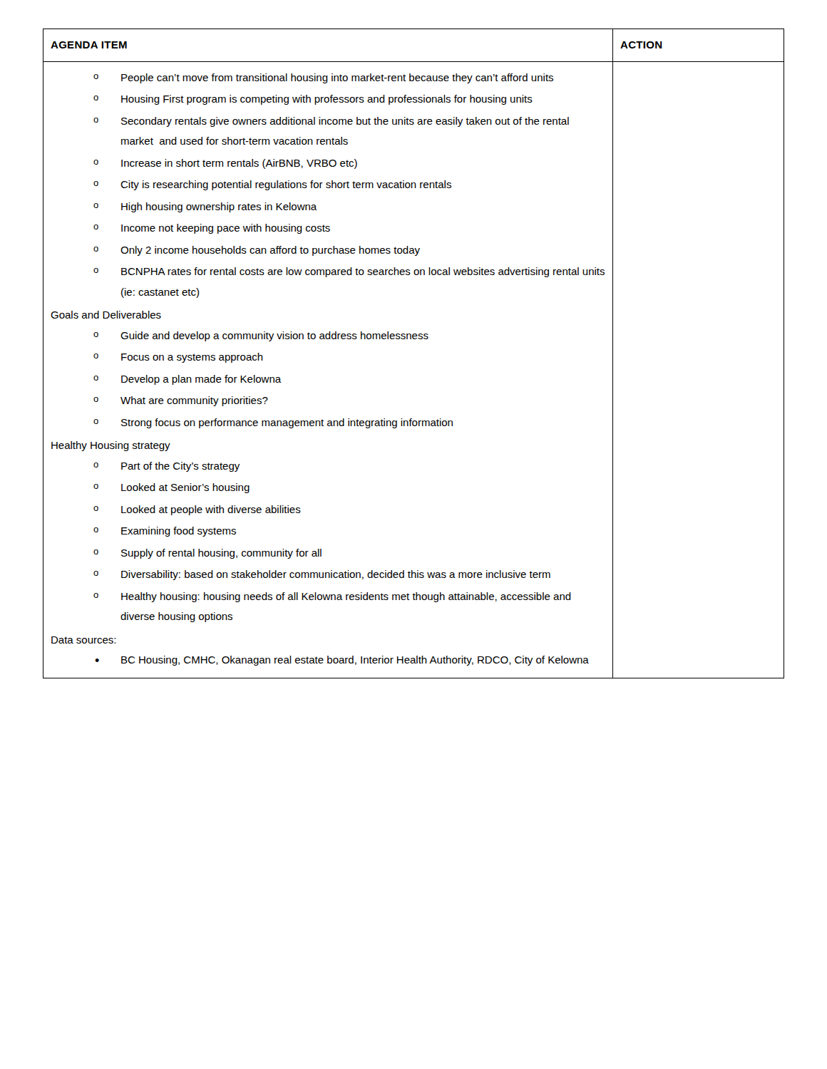| AGENDA ITEM | ACTION |
| --- | --- |
| People can’t move from transitional housing into market-rent because they can’t afford units Housing First program is competing with professors and professionals for housing units Secondary rentals give owners additional income but the units are easily taken out of the rental market and used for short-term vacation rentals Increase in short term rentals (AirBNB, VRBO etc) City is researching potential regulations for short term vacation rentals High housing ownership rates in Kelowna Income not keeping pace with housing costs Only 2 income households can afford to purchase homes today BCNPHA rates for rental costs are low compared to searches on local websites advertising rental units (ie: castanet etc) Goals and Deliverables Guide and develop a community vision to address homelessness Focus on a systems approach Develop a plan made for Kelowna What are community priorities? Strong focus on performance management and integrating information Healthy Housing strategy Part of the City’s strategy Looked at Senior’s housing Looked at people with diverse abilities Examining food systems Supply of rental housing, community for all Diversability: based on stakeholder communication, decided this was a more inclusive term Healthy housing: housing needs of all Kelowna residents met though attainable, accessible and diverse housing options Data sources: BC Housing, CMHC, Okanagan real estate board, Interior Health Authority, RDCO, City of Kelowna | |